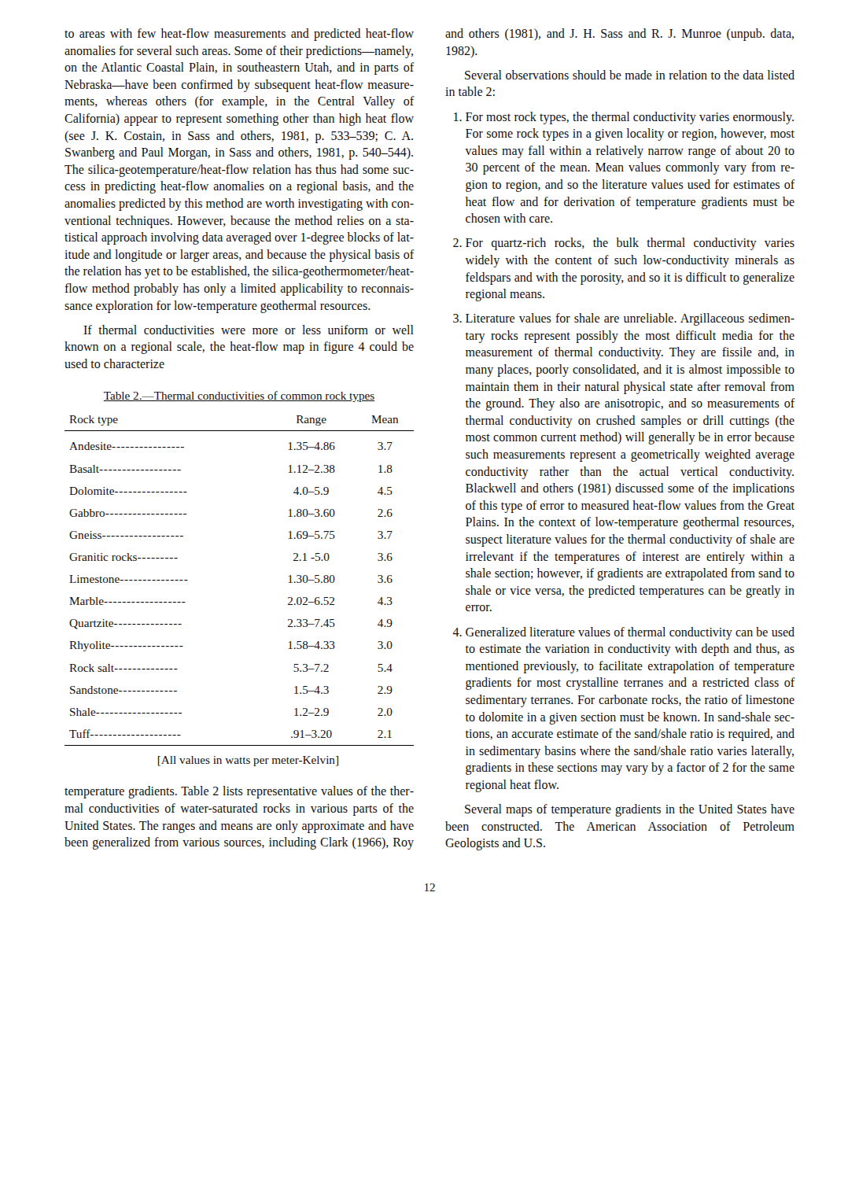to areas with few heat-flow measurements and predicted heat-flow anomalies for several such areas. Some of their predictions—namely, on the Atlantic Coastal Plain, in southeastern Utah, and in parts of Nebraska—have been confirmed by subsequent heat-flow measurements, whereas others (for example, in the Central Valley of California) appear to represent something other than high heat flow (see J. K. Costain, in Sass and others, 1981, p. 533–539; C. A. Swanberg and Paul Morgan, in Sass and others, 1981, p. 540–544). The silica-geotemperature/heat-flow relation has thus had some success in predicting heat-flow anomalies on a regional basis, and the anomalies predicted by this method are worth investigating with conventional techniques. However, because the method relies on a statistical approach involving data averaged over 1-degree blocks of latitude and longitude or larger areas, and because the physical basis of the relation has yet to be established, the silica-geothermometer/heat-flow method probably has only a limited applicability to reconnaissance exploration for low-temperature geothermal resources.
If thermal conductivities were more or less uniform or well known on a regional scale, the heat-flow map in figure 4 could be used to characterize
Table 2.—Thermal conductivities of common rock types
| Rock type | Range | Mean |
| --- | --- | --- |
| Andesite ---------------- | 1.35–4.86 | 3.7 |
| Basalt ------------------ | 1.12–2.38 | 1.8 |
| Dolomite ---------------- | 4.0–5.9 | 4.5 |
| Gabbro ------------------ | 1.80–3.60 | 2.6 |
| Gneiss ------------------ | 1.69–5.75 | 3.7 |
| Granitic rocks --------- | 2.1 -5.0 | 3.6 |
| Limestone --------------- | 1.30–5.80 | 3.6 |
| Marble ------------------ | 2.02–6.52 | 4.3 |
| Quartzite --------------- | 2.33–7.45 | 4.9 |
| Rhyolite ---------------- | 1.58–4.33 | 3.0 |
| Rock salt -------------- | 5.3–7.2 | 5.4 |
| Sandstone ------------- | 1.5–4.3 | 2.9 |
| Shale ------------------- | 1.2–2.9 | 2.0 |
| Tuff -------------------- | .91–3.20 | 2.1 |
[All values in watts per meter-Kelvin]
temperature gradients. Table 2 lists representative values of the thermal conductivities of water-saturated rocks in various parts of the United States. The ranges and means are only approximate and have been generalized from various sources, including Clark (1966), Roy and others (1981), and J. H. Sass and R. J. Munroe (unpub. data, 1982).
Several observations should be made in relation to the data listed in table 2:
For most rock types, the thermal conductivity varies enormously. For some rock types in a given locality or region, however, most values may fall within a relatively narrow range of about 20 to 30 percent of the mean. Mean values commonly vary from region to region, and so the literature values used for estimates of heat flow and for derivation of temperature gradients must be chosen with care.
For quartz-rich rocks, the bulk thermal conductivity varies widely with the content of such low-conductivity minerals as feldspars and with the porosity, and so it is difficult to generalize regional means.
Literature values for shale are unreliable. Argillaceous sedimentary rocks represent possibly the most difficult media for the measurement of thermal conductivity. They are fissile and, in many places, poorly consolidated, and it is almost impossible to maintain them in their natural physical state after removal from the ground. They also are anisotropic, and so measurements of thermal conductivity on crushed samples or drill cuttings (the most common current method) will generally be in error because such measurements represent a geometrically weighted average conductivity rather than the actual vertical conductivity. Blackwell and others (1981) discussed some of the implications of this type of error to measured heat-flow values from the Great Plains. In the context of low-temperature geothermal resources, suspect literature values for the thermal conductivity of shale are irrelevant if the temperatures of interest are entirely within a shale section; however, if gradients are extrapolated from sand to shale or vice versa, the predicted temperatures can be greatly in error.
Generalized literature values of thermal conductivity can be used to estimate the variation in conductivity with depth and thus, as mentioned previously, to facilitate extrapolation of temperature gradients for most crystalline terranes and a restricted class of sedimentary terranes. For carbonate rocks, the ratio of limestone to dolomite in a given section must be known. In sand-shale sections, an accurate estimate of the sand/shale ratio is required, and in sedimentary basins where the sand/shale ratio varies laterally, gradients in these sections may vary by a factor of 2 for the same regional heat flow.
Several maps of temperature gradients in the United States have been constructed. The American Association of Petroleum Geologists and U.S.
12